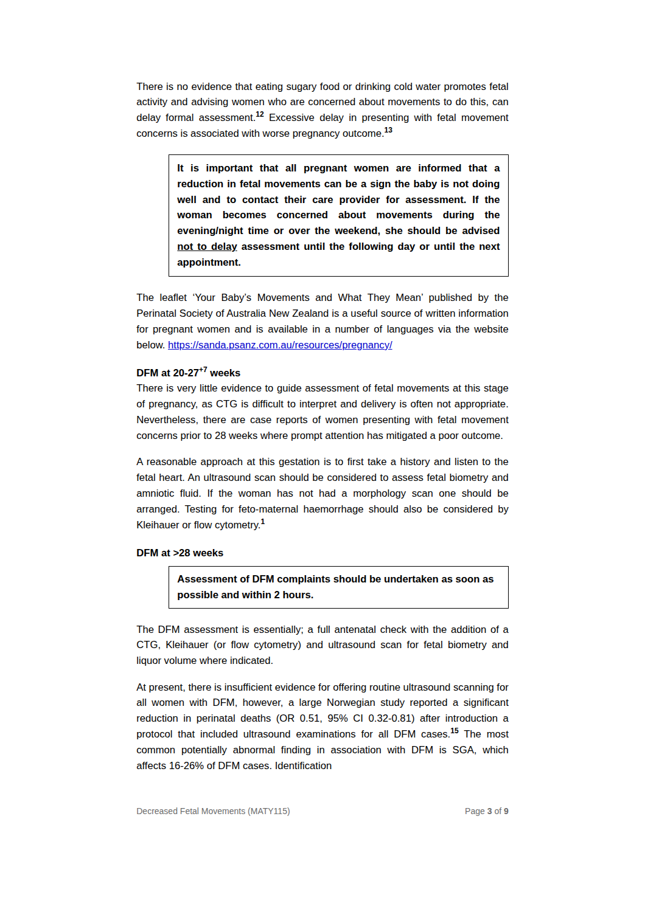There is no evidence that eating sugary food or drinking cold water promotes fetal activity and advising women who are concerned about movements to do this, can delay formal assessment.12 Excessive delay in presenting with fetal movement concerns is associated with worse pregnancy outcome.13
It is important that all pregnant women are informed that a reduction in fetal movements can be a sign the baby is not doing well and to contact their care provider for assessment. If the woman becomes concerned about movements during the evening/night time or over the weekend, she should be advised not to delay assessment until the following day or until the next appointment.
The leaflet ‘Your Baby’s Movements and What They Mean’ published by the Perinatal Society of Australia New Zealand is a useful source of written information for pregnant women and is available in a number of languages via the website below. https://sanda.psanz.com.au/resources/pregnancy/
DFM at 20-27+7 weeks
There is very little evidence to guide assessment of fetal movements at this stage of pregnancy, as CTG is difficult to interpret and delivery is often not appropriate. Nevertheless, there are case reports of women presenting with fetal movement concerns prior to 28 weeks where prompt attention has mitigated a poor outcome.
A reasonable approach at this gestation is to first take a history and listen to the fetal heart. An ultrasound scan should be considered to assess fetal biometry and amniotic fluid. If the woman has not had a morphology scan one should be arranged. Testing for feto-maternal haemorrhage should also be considered by Kleihauer or flow cytometry.1
DFM at >28 weeks
Assessment of DFM complaints should be undertaken as soon as possible and within 2 hours.
The DFM assessment is essentially; a full antenatal check with the addition of a CTG, Kleihauer (or flow cytometry) and ultrasound scan for fetal biometry and liquor volume where indicated.
At present, there is insufficient evidence for offering routine ultrasound scanning for all women with DFM, however, a large Norwegian study reported a significant reduction in perinatal deaths (OR 0.51, 95% CI 0.32-0.81) after introduction a protocol that included ultrasound examinations for all DFM cases.15 The most common potentially abnormal finding in association with DFM is SGA, which affects 16-26% of DFM cases. Identification
Decreased Fetal Movements (MATY115)
Page 3 of 9